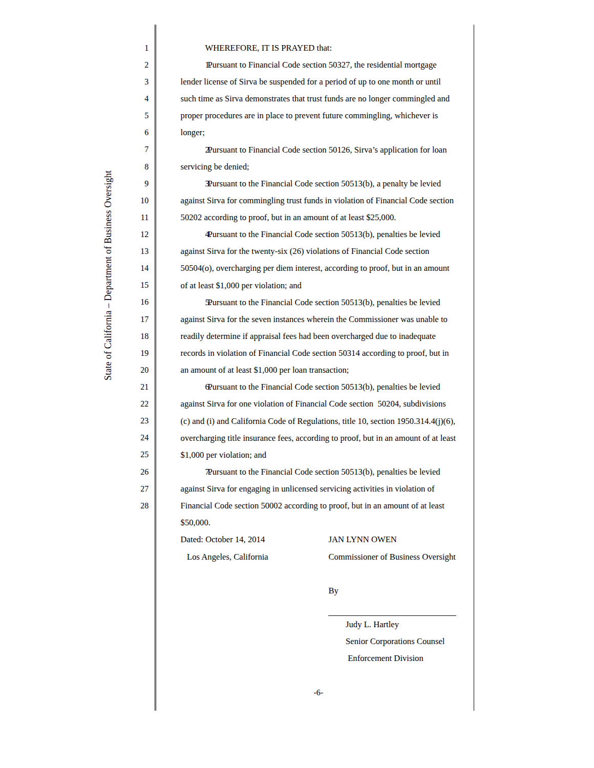State of California – Department of Business Oversight
1
2
3
4
5
6
7
8
9
10
11
12
13
14
15
16
17
18
19
20
21
22
23
24
25
26
27
28
WHEREFORE, IT IS PRAYED that:
1. Pursuant to Financial Code section 50327, the residential mortgage lender license of Sirva be suspended for a period of up to one month or until such time as Sirva demonstrates that trust funds are no longer commingled and proper procedures are in place to prevent future commingling, whichever is longer;
2. Pursuant to Financial Code section 50126, Sirva’s application for loan servicing be denied;
3. Pursuant to the Financial Code section 50513(b), a penalty be levied against Sirva for commingling trust funds in violation of Financial Code section 50202 according to proof, but in an amount of at least $25,000.
4. Pursuant to the Financial Code section 50513(b), penalties be levied against Sirva for the twenty-six (26) violations of Financial Code section 50504(o), overcharging per diem interest, according to proof, but in an amount of at least $1,000 per violation; and
5. Pursuant to the Financial Code section 50513(b), penalties be levied against Sirva for the seven instances wherein the Commissioner was unable to readily determine if appraisal fees had been overcharged due to inadequate records in violation of Financial Code section 50314 according to proof, but in an amount of at least $1,000 per loan transaction;
6. Pursuant to the Financial Code section 50513(b), penalties be levied against Sirva for one violation of Financial Code section 50204, subdivisions (c) and (i) and California Code of Regulations, title 10, section 1950.314.4(j)(6), overcharging title insurance fees, according to proof, but in an amount of at least $1,000 per violation; and
7. Pursuant to the Financial Code section 50513(b), penalties be levied against Sirva for engaging in unlicensed servicing activities in violation of Financial Code section 50002 according to proof, but in an amount of at least $50,000.
Dated: October 14, 2014
Los Angeles, California
JAN LYNN OWEN
Commissioner of Business Oversight
By
Judy L. Hartley
Senior Corporations Counsel
Enforcement Division
-6-